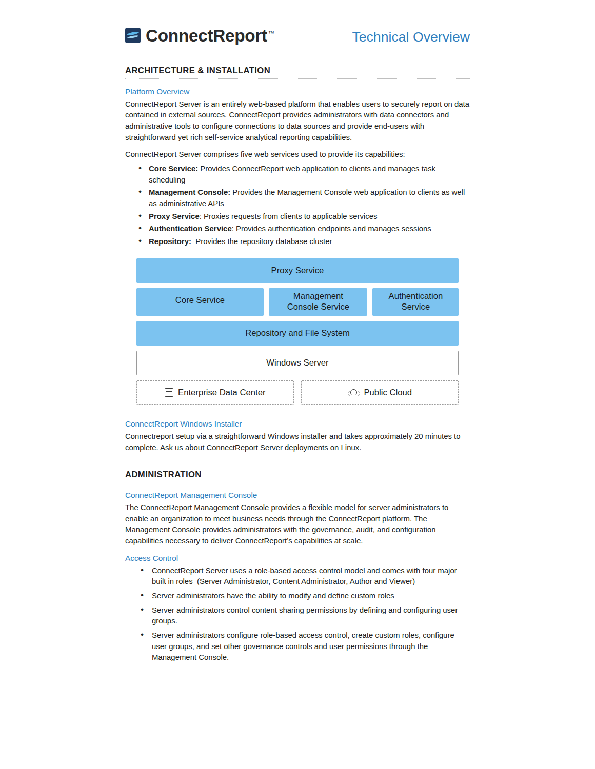ConnectReport™
Technical Overview
Architecture & Installation
Platform Overview
ConnectReport Server is an entirely web-based platform that enables users to securely report on data contained in external sources. ConnectReport provides administrators with data connectors and administrative tools to configure connections to data sources and provide end-users with straightforward yet rich self-service analytical reporting capabilities.
ConnectReport Server comprises five web services used to provide its capabilities:
Core Service: Provides ConnectReport web application to clients and manages task scheduling
Management Console: Provides the Management Console web application to clients as well as administrative APIs
Proxy Service: Proxies requests from clients to applicable services
Authentication Service: Provides authentication endpoints and manages sessions
Repository: Provides the repository database cluster
Proxy Service
Core Service
Management
Console Service
Authentication
Service
Repository and File System
Windows Server
Enterprise Data Center
Public Cloud
ConnectReport Windows Installer
Connectreport setup via a straightforward Windows installer and takes approximately 20 minutes to complete. Ask us about ConnectReport Server deployments on Linux.
Administration
ConnectReport Management Console
The ConnectReport Management Console provides a flexible model for server administrators to enable an organization to meet business needs through the ConnectReport platform. The Management Console provides administrators with the governance, audit, and configuration capabilities necessary to deliver ConnectReport’s capabilities at scale.
Access Control
ConnectReport Server uses a role-based access control model and comes with four major built in roles (Server Administrator, Content Administrator, Author and Viewer)
Server administrators have the ability to modify and define custom roles
Server administrators control content sharing permissions by defining and configuring user groups.
Server administrators configure role-based access control, create custom roles, configure user groups, and set other governance controls and user permissions through the Management Console.